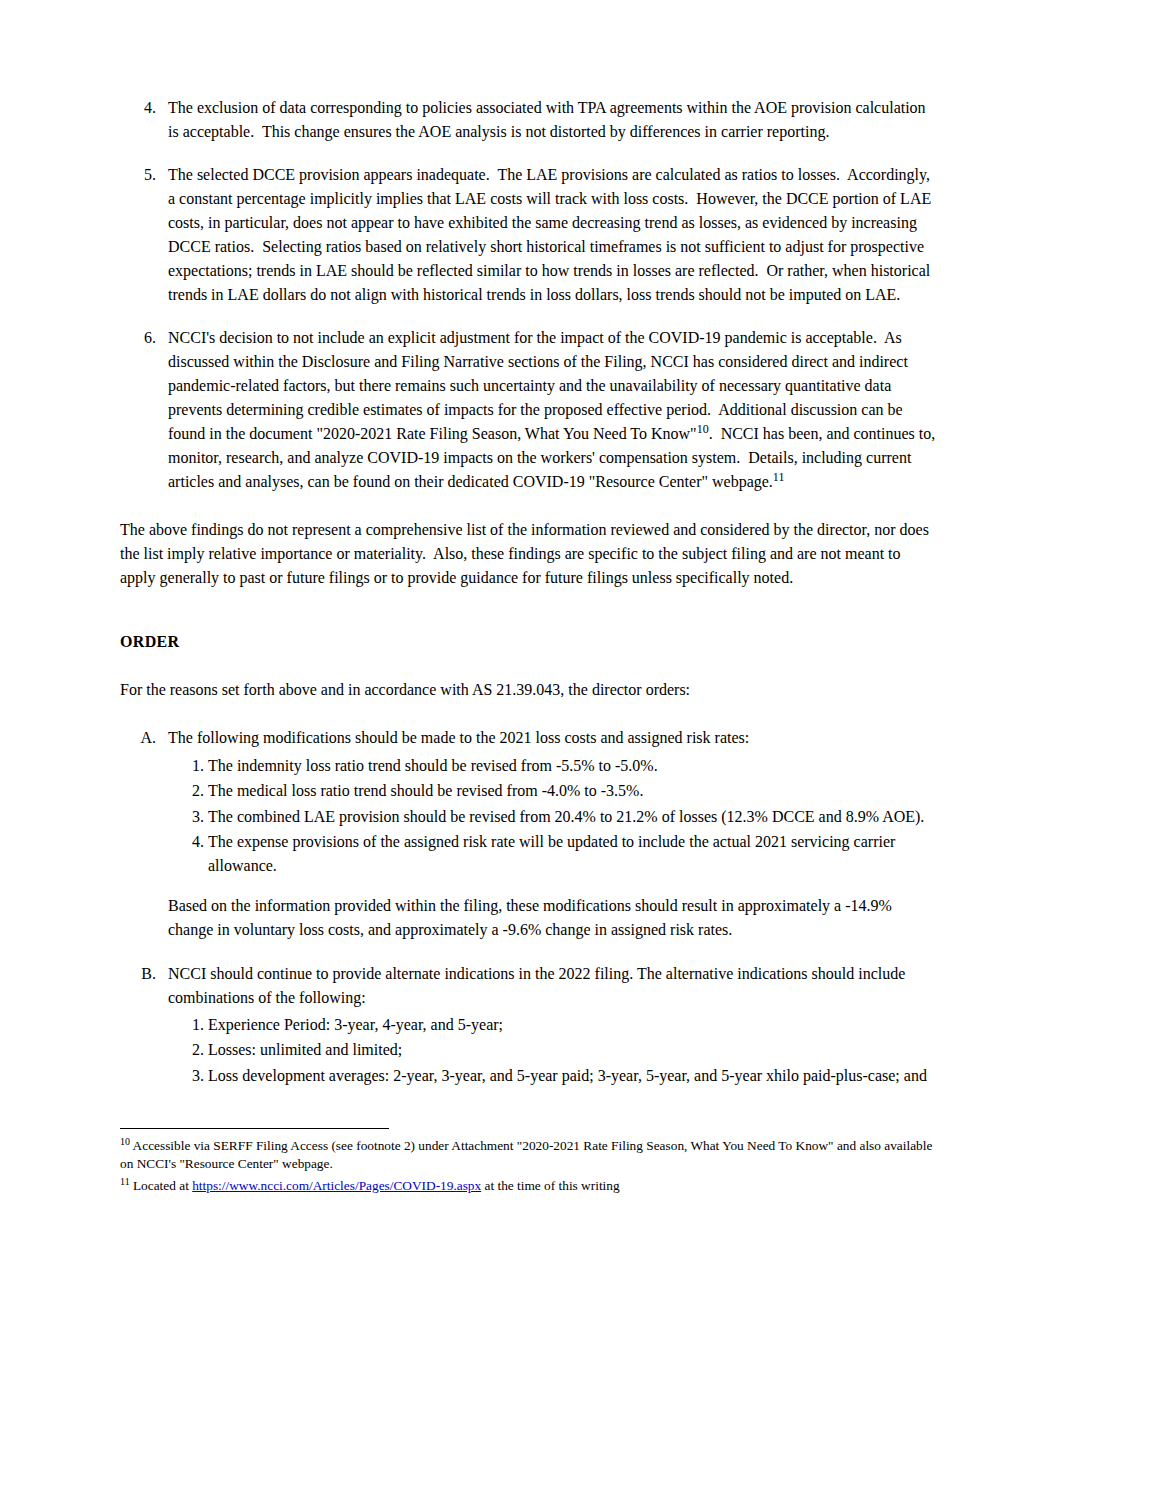The exclusion of data corresponding to policies associated with TPA agreements within the AOE provision calculation is acceptable. This change ensures the AOE analysis is not distorted by differences in carrier reporting.
The selected DCCE provision appears inadequate. The LAE provisions are calculated as ratios to losses. Accordingly, a constant percentage implicitly implies that LAE costs will track with loss costs. However, the DCCE portion of LAE costs, in particular, does not appear to have exhibited the same decreasing trend as losses, as evidenced by increasing DCCE ratios. Selecting ratios based on relatively short historical timeframes is not sufficient to adjust for prospective expectations; trends in LAE should be reflected similar to how trends in losses are reflected. Or rather, when historical trends in LAE dollars do not align with historical trends in loss dollars, loss trends should not be imputed on LAE.
NCCI's decision to not include an explicit adjustment for the impact of the COVID-19 pandemic is acceptable. As discussed within the Disclosure and Filing Narrative sections of the Filing, NCCI has considered direct and indirect pandemic-related factors, but there remains such uncertainty and the unavailability of necessary quantitative data prevents determining credible estimates of impacts for the proposed effective period. Additional discussion can be found in the document "2020-2021 Rate Filing Season, What You Need To Know"10. NCCI has been, and continues to, monitor, research, and analyze COVID-19 impacts on the workers' compensation system. Details, including current articles and analyses, can be found on their dedicated COVID-19 "Resource Center" webpage.11
The above findings do not represent a comprehensive list of the information reviewed and considered by the director, nor does the list imply relative importance or materiality. Also, these findings are specific to the subject filing and are not meant to apply generally to past or future filings or to provide guidance for future filings unless specifically noted.
ORDER
For the reasons set forth above and in accordance with AS 21.39.043, the director orders:
The following modifications should be made to the 2021 loss costs and assigned risk rates:
The indemnity loss ratio trend should be revised from -5.5% to -5.0%.
The medical loss ratio trend should be revised from -4.0% to -3.5%.
The combined LAE provision should be revised from 20.4% to 21.2% of losses (12.3% DCCE and 8.9% AOE).
The expense provisions of the assigned risk rate will be updated to include the actual 2021 servicing carrier allowance.
Based on the information provided within the filing, these modifications should result in approximately a -14.9% change in voluntary loss costs, and approximately a -9.6% change in assigned risk rates.
NCCI should continue to provide alternate indications in the 2022 filing. The alternative indications should include combinations of the following:
Experience Period: 3-year, 4-year, and 5-year;
Losses: unlimited and limited;
Loss development averages: 2-year, 3-year, and 5-year paid; 3-year, 5-year, and 5-year xhilo paid-plus-case; and
10 Accessible via SERFF Filing Access (see footnote 2) under Attachment "2020-2021 Rate Filing Season, What You Need To Know" and also available on NCCI's "Resource Center" webpage.
11 Located at https://www.ncci.com/Articles/Pages/COVID-19.aspx at the time of this writing